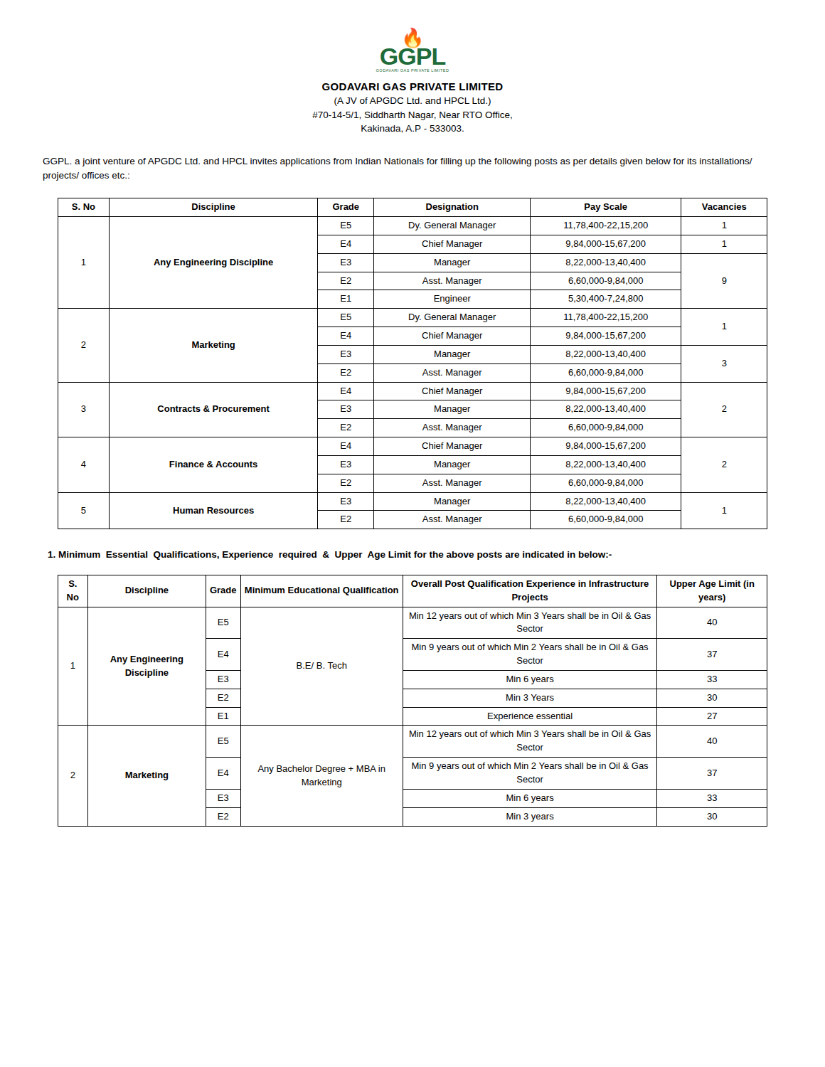🔥 GGPL GODAVARI GAS PRIVATE LIMITED
GODAVARI GAS PRIVATE LIMITED
(A JV of APGDC Ltd. and HPCL Ltd.)
#70-14-5/1, Siddharth Nagar, Near RTO Office,
Kakinada, A.P - 533003.
GGPL. a joint venture of APGDC Ltd. and HPCL invites applications from Indian Nationals for filling up the following posts as per details given below for its installations/ projects/ offices etc.:
| S. No | Discipline | Grade | Designation | Pay Scale | Vacancies |
| --- | --- | --- | --- | --- | --- |
| 1 | Any Engineering Discipline | E5 | Dy. General Manager | 11,78,400-22,15,200 | 1 |
| E4 | Chief Manager | 9,84,000-15,67,200 | 1 |
| E3 | Manager | 8,22,000-13,40,400 | 9 |
| E2 | Asst. Manager | 6,60,000-9,84,000 |
| E1 | Engineer | 5,30,400-7,24,800 |
| 2 | Marketing | E5 | Dy. General Manager | 11,78,400-22,15,200 | 1 |
| E4 | Chief Manager | 9,84,000-15,67,200 |
| E3 | Manager | 8,22,000-13,40,400 | 3 |
| E2 | Asst. Manager | 6,60,000-9,84,000 |
| 3 | Contracts & Procurement | E4 | Chief Manager | 9,84,000-15,67,200 | 2 |
| E3 | Manager | 8,22,000-13,40,400 |
| E2 | Asst. Manager | 6,60,000-9,84,000 |
| 4 | Finance & Accounts | E4 | Chief Manager | 9,84,000-15,67,200 | 2 |
| E3 | Manager | 8,22,000-13,40,400 |
| E2 | Asst. Manager | 6,60,000-9,84,000 |
| 5 | Human Resources | E3 | Manager | 8,22,000-13,40,400 | 1 |
| E2 | Asst. Manager | 6,60,000-9,84,000 |
Minimum Essential Qualifications, Experience required & Upper Age Limit for the above posts are indicated in below:-
| S. No | Discipline | Grade | Minimum Educational Qualification | Overall Post Qualification Experience in Infrastructure Projects | Upper Age Limit (in years) |
| --- | --- | --- | --- | --- | --- |
| 1 | Any Engineering Discipline | E5 | B.E/ B. Tech | Min 12 years out of which Min 3 Years shall be in Oil & Gas Sector | 40 |
| E4 | Min 9 years out of which Min 2 Years shall be in Oil & Gas Sector | 37 |
| E3 | Min 6 years | 33 |
| E2 | Min 3 Years | 30 |
| E1 | Experience essential | 27 |
| 2 | Marketing | E5 | Any Bachelor Degree + MBA in Marketing | Min 12 years out of which Min 3 Years shall be in Oil & Gas Sector | 40 |
| E4 | Min 9 years out of which Min 2 Years shall be in Oil & Gas Sector | 37 |
| E3 | Min 6 years | 33 |
| E2 | Min 3 years | 30 |